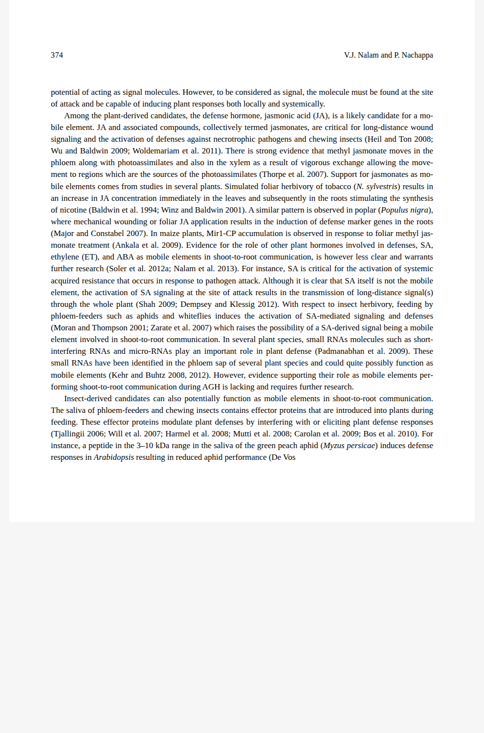374 V.J. Nalam and P. Nachappa
potential of acting as signal molecules. However, to be considered as signal, the molecule must be found at the site of attack and be capable of inducing plant responses both locally and systemically.
Among the plant-derived candidates, the defense hormone, jasmonic acid (JA), is a likely candidate for a mobile element. JA and associated compounds, collectively termed jasmonates, are critical for long-distance wound signaling and the activation of defenses against necrotrophic pathogens and chewing insects (Heil and Ton 2008; Wu and Baldwin 2009; Woldemariam et al. 2011). There is strong evidence that methyl jasmonate moves in the phloem along with photoassimilates and also in the xylem as a result of vigorous exchange allowing the movement to regions which are the sources of the photoassimilates (Thorpe et al. 2007). Support for jasmonates as mobile elements comes from studies in several plants. Simulated foliar herbivory of tobacco (N. sylvestris) results in an increase in JA concentration immediately in the leaves and subsequently in the roots stimulating the synthesis of nicotine (Baldwin et al. 1994; Winz and Baldwin 2001). A similar pattern is observed in poplar (Populus nigra), where mechanical wounding or foliar JA application results in the induction of defense marker genes in the roots (Major and Constabel 2007). In maize plants, Mir1-CP accumulation is observed in response to foliar methyl jasmonate treatment (Ankala et al. 2009). Evidence for the role of other plant hormones involved in defenses, SA, ethylene (ET), and ABA as mobile elements in shoot-to-root communication, is however less clear and warrants further research (Soler et al. 2012a; Nalam et al. 2013). For instance, SA is critical for the activation of systemic acquired resistance that occurs in response to pathogen attack. Although it is clear that SA itself is not the mobile element, the activation of SA signaling at the site of attack results in the transmission of long-distance signal(s) through the whole plant (Shah 2009; Dempsey and Klessig 2012). With respect to insect herbivory, feeding by phloem-feeders such as aphids and whiteflies induces the activation of SA-mediated signaling and defenses (Moran and Thompson 2001; Zarate et al. 2007) which raises the possibility of a SA-derived signal being a mobile element involved in shoot-to-root communication. In several plant species, small RNAs molecules such as short-interfering RNAs and micro-RNAs play an important role in plant defense (Padmanabhan et al. 2009). These small RNAs have been identified in the phloem sap of several plant species and could quite possibly function as mobile elements (Kehr and Buhtz 2008, 2012). However, evidence supporting their role as mobile elements performing shoot-to-root communication during AGH is lacking and requires further research.
Insect-derived candidates can also potentially function as mobile elements in shoot-to-root communication. The saliva of phloem-feeders and chewing insects contains effector proteins that are introduced into plants during feeding. These effector proteins modulate plant defenses by interfering with or eliciting plant defense responses (Tjallingii 2006; Will et al. 2007; Harmel et al. 2008; Mutti et al. 2008; Carolan et al. 2009; Bos et al. 2010). For instance, a peptide in the 3–10 kDa range in the saliva of the green peach aphid (Myzus persicae) induces defense responses in Arabidopsis resulting in reduced aphid performance (De Vos